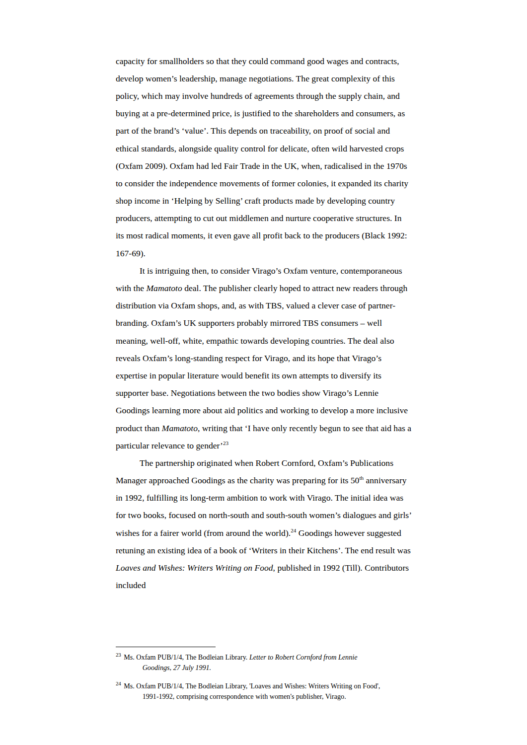capacity for smallholders so that they could command good wages and contracts, develop women’s leadership, manage negotiations. The great complexity of this policy, which may involve hundreds of agreements through the supply chain, and buying at a pre-determined price, is justified to the shareholders and consumers, as part of the brand’s ‘value’. This depends on traceability, on proof of social and ethical standards, alongside quality control for delicate, often wild harvested crops (Oxfam 2009). Oxfam had led Fair Trade in the UK, when, radicalised in the 1970s to consider the independence movements of former colonies, it expanded its charity shop income in ‘Helping by Selling’ craft products made by developing country producers, attempting to cut out middlemen and nurture cooperative structures. In its most radical moments, it even gave all profit back to the producers (Black 1992: 167-69).
It is intriguing then, to consider Virago’s Oxfam venture, contemporaneous with the Mamatoto deal. The publisher clearly hoped to attract new readers through distribution via Oxfam shops, and, as with TBS, valued a clever case of partner-branding. Oxfam’s UK supporters probably mirrored TBS consumers – well meaning, well-off, white, empathic towards developing countries. The deal also reveals Oxfam’s long-standing respect for Virago, and its hope that Virago’s expertise in popular literature would benefit its own attempts to diversify its supporter base. Negotiations between the two bodies show Virago’s Lennie Goodings learning more about aid politics and working to develop a more inclusive product than Mamatoto, writing that ‘I have only recently begun to see that aid has a particular relevance to gender’23
The partnership originated when Robert Cornford, Oxfam’s Publications Manager approached Goodings as the charity was preparing for its 50th anniversary in 1992, fulfilling its long-term ambition to work with Virago. The initial idea was for two books, focused on north-south and south-south women’s dialogues and girls’ wishes for a fairer world (from around the world).24 Goodings however suggested retuning an existing idea of a book of ‘Writers in their Kitchens’. The end result was Loaves and Wishes: Writers Writing on Food, published in 1992 (Till). Contributors included
23 Ms. Oxfam PUB/1/4, The Bodleian Library. Letter to Robert Cornford from Lennie Goodings, 27 July 1991.
24 Ms. Oxfam PUB/1/4, The Bodleian Library, 'Loaves and Wishes: Writers Writing on Food',1991-1992, comprising correspondence with women's publisher, Virago.